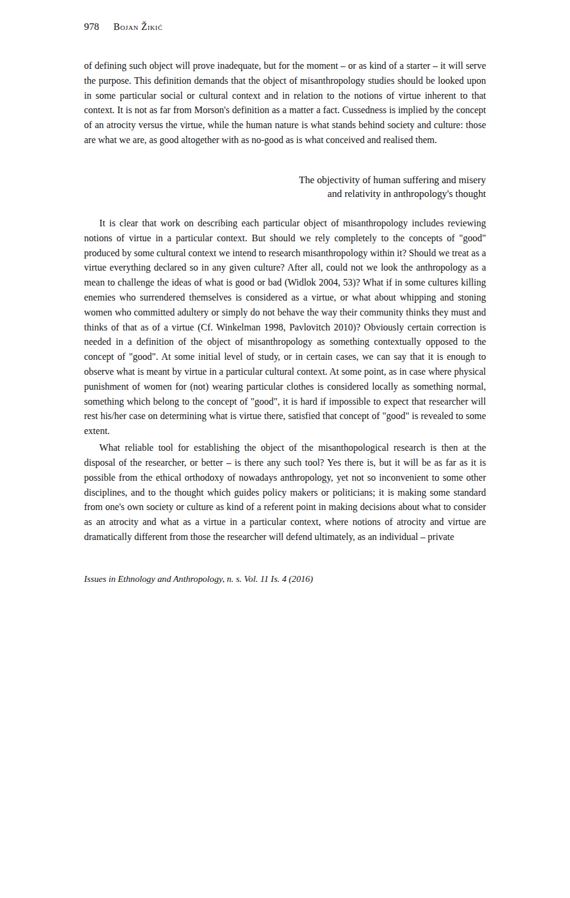978 Bojan Žikić
of defining such object will prove inadequate, but for the moment – or as kind of a starter – it will serve the purpose. This definition demands that the object of misanthropology studies should be looked upon in some particular social or cultural context and in relation to the notions of virtue inherent to that context. It is not as far from Morson's definition as a matter a fact. Cussedness is implied by the concept of an atrocity versus the virtue, while the human nature is what stands behind society and culture: those are what we are, as good altogether with as no-good as is what conceived and realised them.
The objectivity of human suffering and misery
and relativity in anthropology's thought
It is clear that work on describing each particular object of misanthropology includes reviewing notions of virtue in a particular context. But should we rely completely to the concepts of "good" produced by some cultural context we intend to research misanthropology within it? Should we treat as a virtue everything declared so in any given culture? After all, could not we look the anthropology as a mean to challenge the ideas of what is good or bad (Widlok 2004, 53)? What if in some cultures killing enemies who surrendered themselves is considered as a virtue, or what about whipping and stoning women who committed adultery or simply do not behave the way their community thinks they must and thinks of that as of a virtue (Cf. Winkelman 1998, Pavlovitch 2010)? Obviously certain correction is needed in a definition of the object of misanthropology as something contextually opposed to the concept of "good". At some initial level of study, or in certain cases, we can say that it is enough to observe what is meant by virtue in a particular cultural context. At some point, as in case where physical punishment of women for (not) wearing particular clothes is considered locally as something normal, something which belong to the concept of "good", it is hard if impossible to expect that researcher will rest his/her case on determining what is virtue there, satisfied that concept of "good" is revealed to some extent.
What reliable tool for establishing the object of the misanthopological research is then at the disposal of the researcher, or better – is there any such tool? Yes there is, but it will be as far as it is possible from the ethical orthodoxy of nowadays anthropology, yet not so inconvenient to some other disciplines, and to the thought which guides policy makers or politicians; it is making some standard from one's own society or culture as kind of a referent point in making decisions about what to consider as an atrocity and what as a virtue in a particular context, where notions of atrocity and virtue are dramatically different from those the researcher will defend ultimately, as an individual – private
Issues in Ethnology and Anthropology, n. s. Vol. 11 Is. 4 (2016)